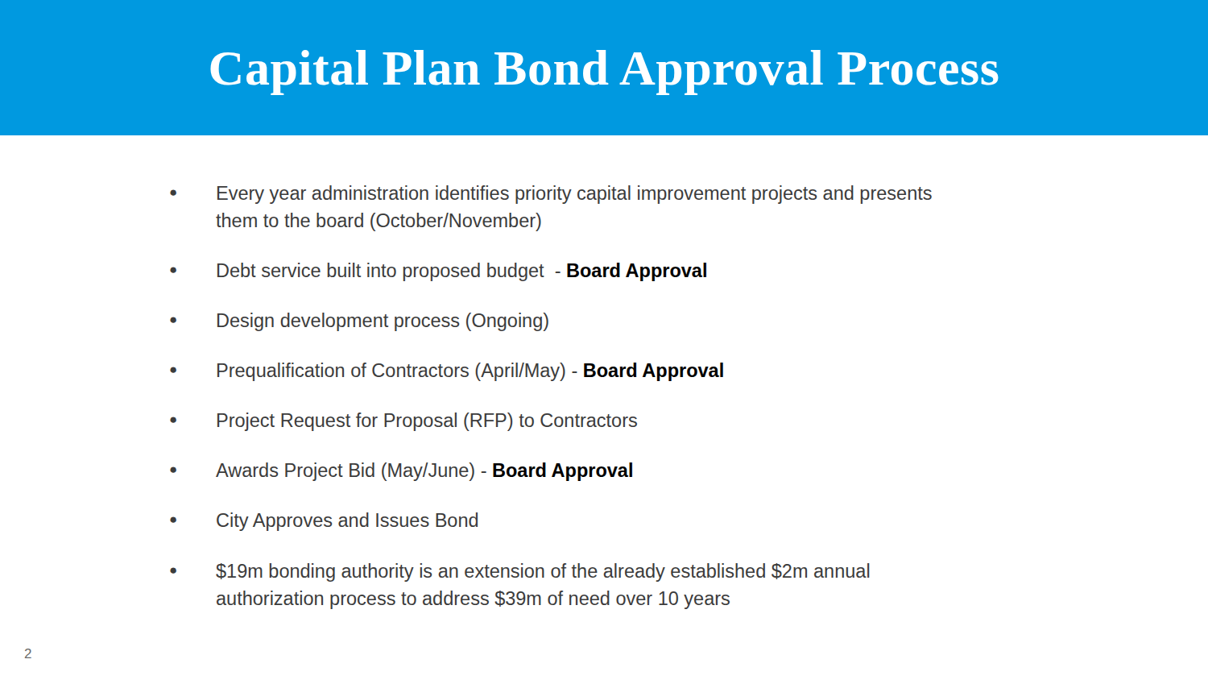Capital Plan Bond Approval Process
Every year administration identifies priority capital improvement projects and presents them to the board (October/November)
Debt service built into proposed budget - Board Approval
Design development process (Ongoing)
Prequalification of Contractors (April/May) - Board Approval
Project Request for Proposal (RFP) to Contractors
Awards Project Bid (May/June) - Board Approval
City Approves and Issues Bond
$19m bonding authority is an extension of the already established $2m annual authorization process to address $39m of need over 10 years
2